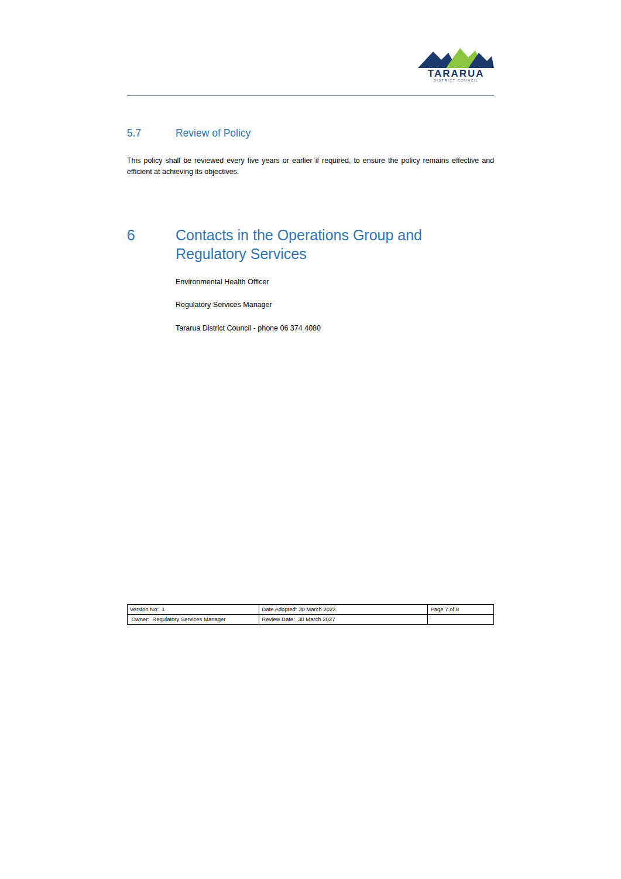TARARUA
DISTRICT COUNCIL
5.7 Review of Policy
This policy shall be reviewed every five years or earlier if required, to ensure the policy remains effective and efficient at achieving its objectives.
6 Contacts in the Operations Group and Regulatory Services
Environmental Health Officer
Regulatory Services Manager
Tararua District Council - phone 06 374 4080
| Version No: 1 | Date Adopted: 30 March 2022 | Page 7 of 8 |
| Owner: Regulatory Services Manager | Review Date: 30 March 2027 | |